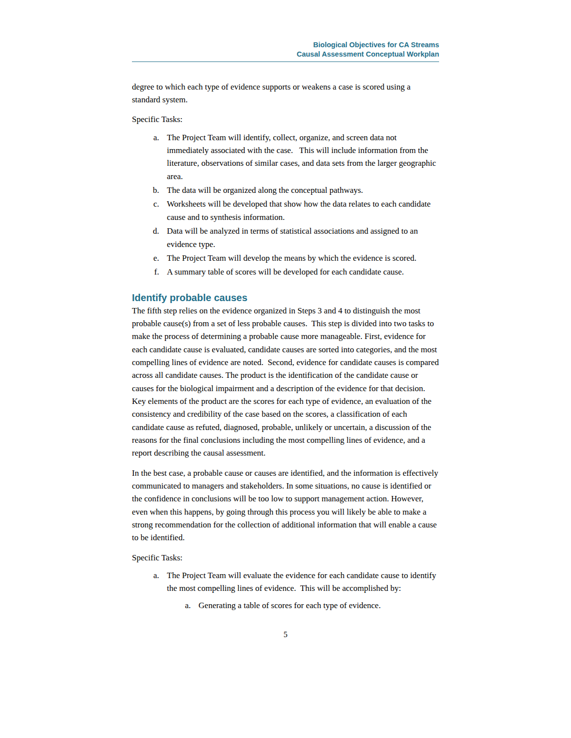Biological Objectives for CA Streams Causal Assessment Conceptual Workplan
degree to which each type of evidence supports or weakens a case is scored using a standard system.
Specific Tasks:
The Project Team will identify, collect, organize, and screen data not immediately associated with the case. This will include information from the literature, observations of similar cases, and data sets from the larger geographic area.
The data will be organized along the conceptual pathways.
Worksheets will be developed that show how the data relates to each candidate cause and to synthesis information.
Data will be analyzed in terms of statistical associations and assigned to an evidence type.
The Project Team will develop the means by which the evidence is scored.
A summary table of scores will be developed for each candidate cause.
Identify probable causes
The fifth step relies on the evidence organized in Steps 3 and 4 to distinguish the most probable cause(s) from a set of less probable causes. This step is divided into two tasks to make the process of determining a probable cause more manageable. First, evidence for each candidate cause is evaluated, candidate causes are sorted into categories, and the most compelling lines of evidence are noted. Second, evidence for candidate causes is compared across all candidate causes. The product is the identification of the candidate cause or causes for the biological impairment and a description of the evidence for that decision. Key elements of the product are the scores for each type of evidence, an evaluation of the consistency and credibility of the case based on the scores, a classification of each candidate cause as refuted, diagnosed, probable, unlikely or uncertain, a discussion of the reasons for the final conclusions including the most compelling lines of evidence, and a report describing the causal assessment.
In the best case, a probable cause or causes are identified, and the information is effectively communicated to managers and stakeholders. In some situations, no cause is identified or the confidence in conclusions will be too low to support management action. However, even when this happens, by going through this process you will likely be able to make a strong recommendation for the collection of additional information that will enable a cause to be identified.
Specific Tasks:
The Project Team will evaluate the evidence for each candidate cause to identify the most compelling lines of evidence. This will be accomplished by:
Generating a table of scores for each type of evidence.
5